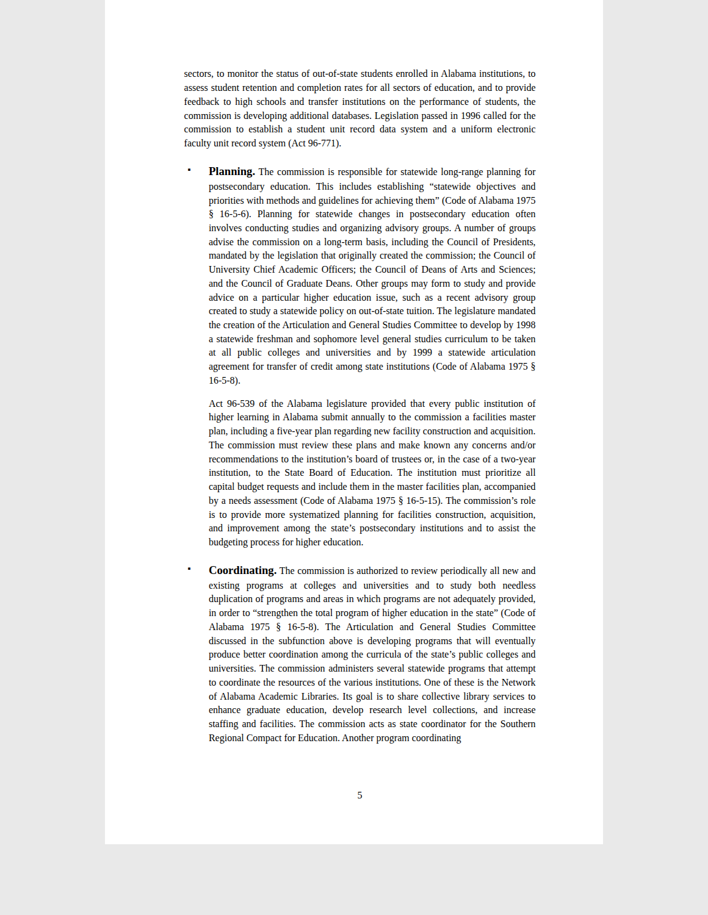sectors, to monitor the status of out-of-state students enrolled in Alabama institutions, to assess student retention and completion rates for all sectors of education, and to provide feedback to high schools and transfer institutions on the performance of students, the commission is developing additional databases. Legislation passed in 1996 called for the commission to establish a student unit record data system and a uniform electronic faculty unit record system (Act 96-771).
Planning. The commission is responsible for statewide long-range planning for postsecondary education. This includes establishing “statewide objectives and priorities with methods and guidelines for achieving them” (Code of Alabama 1975 § 16-5-6). Planning for statewide changes in postsecondary education often involves conducting studies and organizing advisory groups. A number of groups advise the commission on a long-term basis, including the Council of Presidents, mandated by the legislation that originally created the commission; the Council of University Chief Academic Officers; the Council of Deans of Arts and Sciences; and the Council of Graduate Deans. Other groups may form to study and provide advice on a particular higher education issue, such as a recent advisory group created to study a statewide policy on out-of-state tuition. The legislature mandated the creation of the Articulation and General Studies Committee to develop by 1998 a statewide freshman and sophomore level general studies curriculum to be taken at all public colleges and universities and by 1999 a statewide articulation agreement for transfer of credit among state institutions (Code of Alabama 1975 § 16-5-8).
Act 96-539 of the Alabama legislature provided that every public institution of higher learning in Alabama submit annually to the commission a facilities master plan, including a five-year plan regarding new facility construction and acquisition. The commission must review these plans and make known any concerns and/or recommendations to the institution’s board of trustees or, in the case of a two-year institution, to the State Board of Education. The institution must prioritize all capital budget requests and include them in the master facilities plan, accompanied by a needs assessment (Code of Alabama 1975 § 16-5-15). The commission’s role is to provide more systematized planning for facilities construction, acquisition, and improvement among the state’s postsecondary institutions and to assist the budgeting process for higher education.
Coordinating. The commission is authorized to review periodically all new and existing programs at colleges and universities and to study both needless duplication of programs and areas in which programs are not adequately provided, in order to “strengthen the total program of higher education in the state” (Code of Alabama 1975 § 16-5-8). The Articulation and General Studies Committee discussed in the subfunction above is developing programs that will eventually produce better coordination among the curricula of the state’s public colleges and universities. The commission administers several statewide programs that attempt to coordinate the resources of the various institutions. One of these is the Network of Alabama Academic Libraries. Its goal is to share collective library services to enhance graduate education, develop research level collections, and increase staffing and facilities. The commission acts as state coordinator for the Southern Regional Compact for Education. Another program coordinating
5